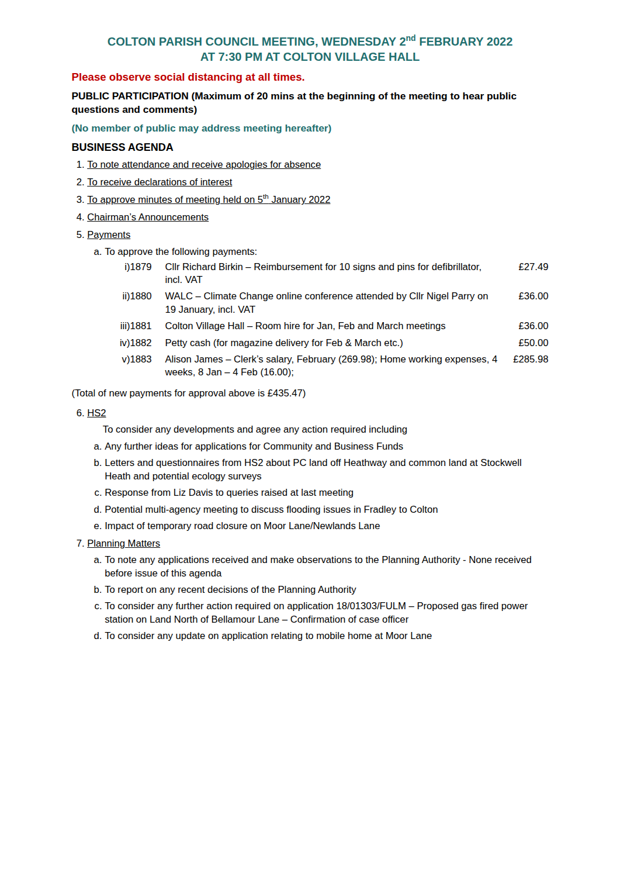COLTON PARISH COUNCIL MEETING, WEDNESDAY 2nd FEBRUARY 2022 AT 7:30 PM AT COLTON VILLAGE HALL
Please observe social distancing at all times.
PUBLIC PARTICIPATION (Maximum of 20 mins at the beginning of the meeting to hear public questions and comments)
(No member of public may address meeting hereafter)
BUSINESS AGENDA
To note attendance and receive apologies for absence
To receive declarations of interest
To approve minutes of meeting held on 5th January 2022
Chairman’s Announcements
Payments
To approve the following payments:
| i) | 1879 | Cllr Richard Birkin – Reimbursement for 10 signs and pins for defibrillator, incl. VAT | £27.49 |
| ii) | 1880 | WALC – Climate Change online conference attended by Cllr Nigel Parry on 19 January, incl. VAT | £36.00 |
| iii) | 1881 | Colton Village Hall – Room hire for Jan, Feb and March meetings | £36.00 |
| iv) | 1882 | Petty cash (for magazine delivery for Feb & March etc.) | £50.00 |
| v) | 1883 | Alison James – Clerk’s salary, February (269.98); Home working expenses, 4 weeks, 8 Jan – 4 Feb (16.00); | £285.98 |
(Total of new payments for approval above is £435.47)
HS2
To consider any developments and agree any action required including
Any further ideas for applications for Community and Business Funds
Letters and questionnaires from HS2 about PC land off Heathway and common land at Stockwell Heath and potential ecology surveys
Response from Liz Davis to queries raised at last meeting
Potential multi-agency meeting to discuss flooding issues in Fradley to Colton
Impact of temporary road closure on Moor Lane/Newlands Lane
Planning Matters
To note any applications received and make observations to the Planning Authority - None received before issue of this agenda
To report on any recent decisions of the Planning Authority
To consider any further action required on application 18/01303/FULM – Proposed gas fired power station on Land North of Bellamour Lane – Confirmation of case officer
To consider any update on application relating to mobile home at Moor Lane